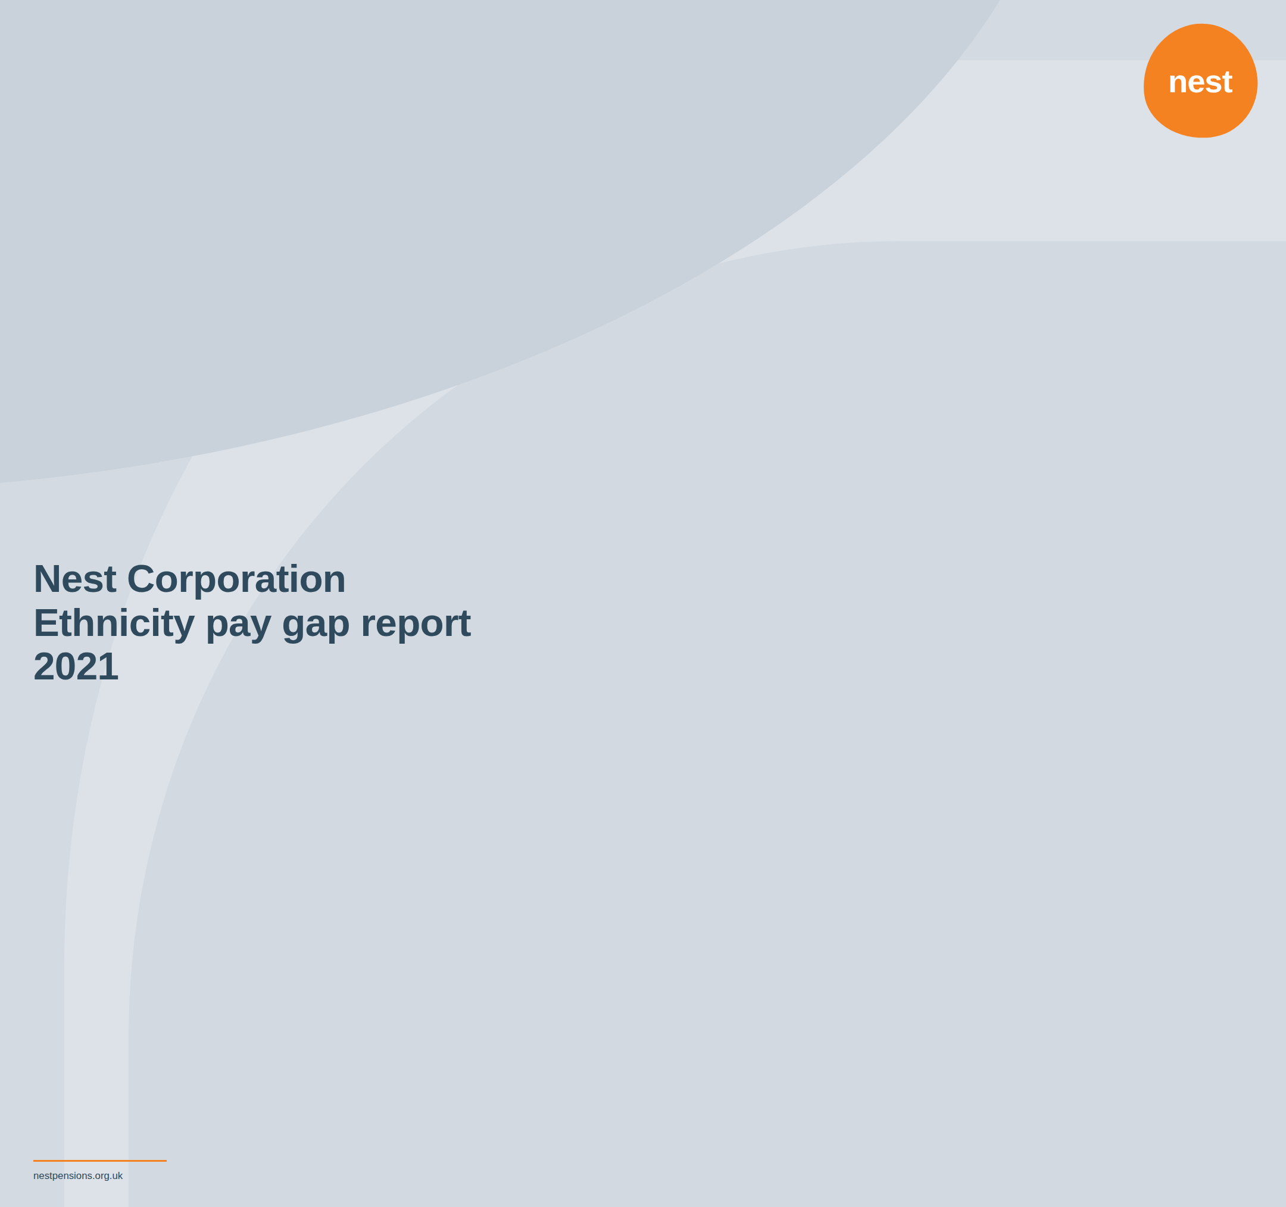nest
Nest Corporation Ethnicity pay gap report 2021
nestpensions.org.uk